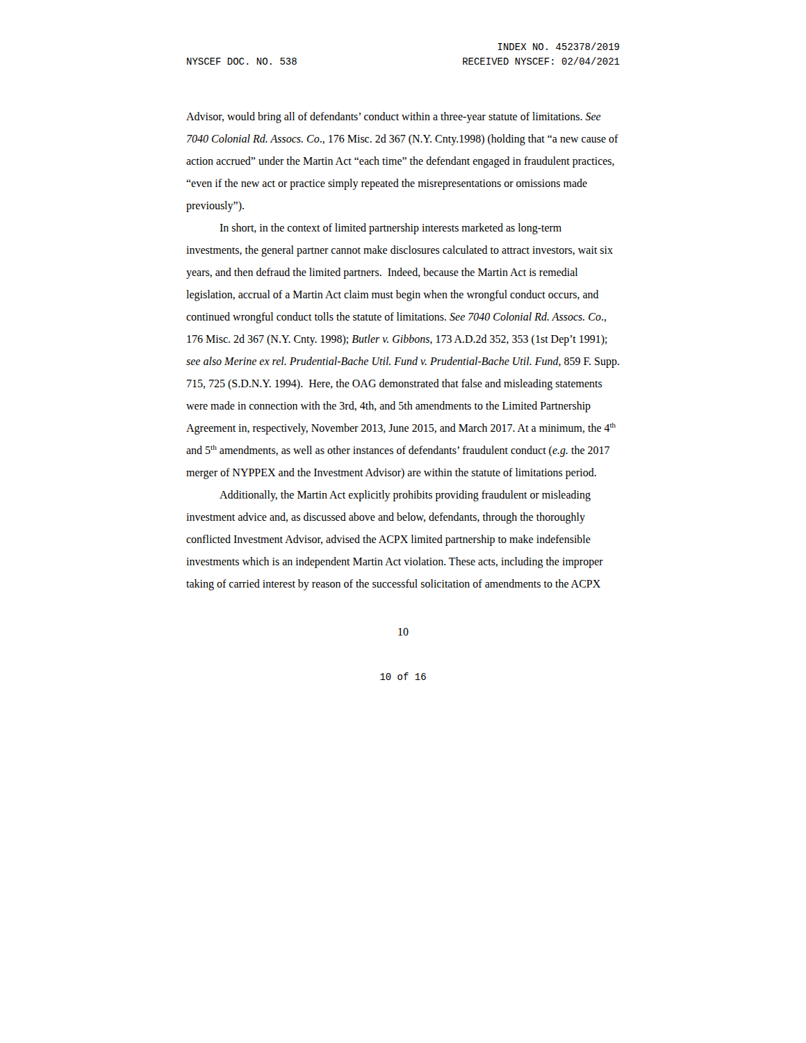INDEX NO. 452378/2019
NYSCEF DOC. NO. 538 RECEIVED NYSCEF: 02/04/2021
Advisor, would bring all of defendants’ conduct within a three-year statute of limitations. See 7040 Colonial Rd. Assocs. Co., 176 Misc. 2d 367 (N.Y. Cnty.1998) (holding that “a new cause of action accrued” under the Martin Act “each time” the defendant engaged in fraudulent practices, “even if the new act or practice simply repeated the misrepresentations or omissions made previously”).
In short, in the context of limited partnership interests marketed as long-term investments, the general partner cannot make disclosures calculated to attract investors, wait six years, and then defraud the limited partners. Indeed, because the Martin Act is remedial legislation, accrual of a Martin Act claim must begin when the wrongful conduct occurs, and continued wrongful conduct tolls the statute of limitations. See 7040 Colonial Rd. Assocs. Co., 176 Misc. 2d 367 (N.Y. Cnty. 1998); Butler v. Gibbons, 173 A.D.2d 352, 353 (1st Dep’t 1991); see also Merine ex rel. Prudential-Bache Util. Fund v. Prudential-Bache Util. Fund, 859 F. Supp. 715, 725 (S.D.N.Y. 1994). Here, the OAG demonstrated that false and misleading statements were made in connection with the 3rd, 4th, and 5th amendments to the Limited Partnership Agreement in, respectively, November 2013, June 2015, and March 2017. At a minimum, the 4th and 5th amendments, as well as other instances of defendants’ fraudulent conduct (e.g. the 2017 merger of NYPPEX and the Investment Advisor) are within the statute of limitations period.
Additionally, the Martin Act explicitly prohibits providing fraudulent or misleading investment advice and, as discussed above and below, defendants, through the thoroughly conflicted Investment Advisor, advised the ACPX limited partnership to make indefensible investments which is an independent Martin Act violation. These acts, including the improper taking of carried interest by reason of the successful solicitation of amendments to the ACPX
10
10 of 16